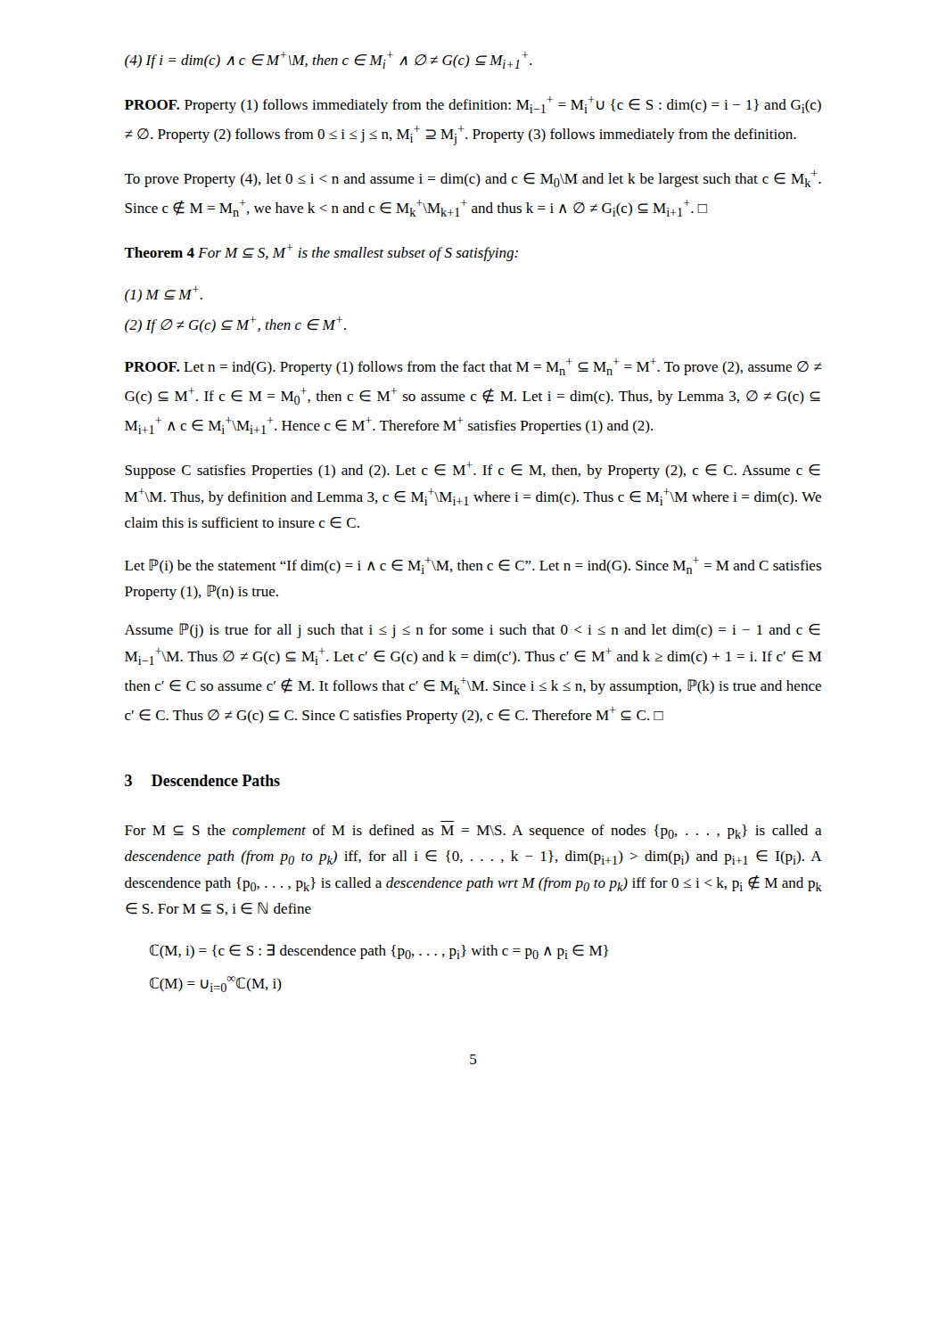(4) If i = dim(c) ∧ c ∈ M+\M, then c ∈ Mi+ ∧ ∅ ≠ G(c) ⊆ Mi+1+.
PROOF. Property (1) follows immediately from the definition: Mi−1+ = Mi+∪ {c ∈ S : dim(c) = i − 1} and Gi(c) ≠ ∅. Property (2) follows from 0 ≤ i ≤ j ≤ n, Mi+ ⊇ Mj+. Property (3) follows immediately from the definition.
To prove Property (4), let 0 ≤ i < n and assume i = dim(c) and c ∈ M0\M and let k be largest such that c ∈ Mk+. Since c ∉ M = Mn+, we have k < n and c ∈ Mk+\Mk+1+ and thus k = i ∧ ∅ ≠ Gi(c) ⊆ Mi+1+. □
Theorem 4 For M ⊆ S, M+ is the smallest subset of S satisfying:
(1) M ⊆ M+.
(2) If ∅ ≠ G(c) ⊆ M+, then c ∈ M+.
PROOF. Let n = ind(G). Property (1) follows from the fact that M = Mn+ ⊆ Mn+ = M+. To prove (2), assume ∅ ≠ G(c) ⊆ M+. If c ∈ M = M0+, then c ∈ M+ so assume c ∉ M. Let i = dim(c). Thus, by Lemma 3, ∅ ≠ G(c) ⊆ Mi+1+ ∧ c ∈ Mi+\Mi+1+. Hence c ∈ M+. Therefore M+ satisfies Properties (1) and (2).
Suppose C satisfies Properties (1) and (2). Let c ∈ M+. If c ∈ M, then, by Property (2), c ∈ C. Assume c ∈ M+\M. Thus, by definition and Lemma 3, c ∈ Mi+\Mi+1 where i = dim(c). Thus c ∈ Mi+\M where i = dim(c). We claim this is sufficient to insure c ∈ C.
Let ℙ(i) be the statement “If dim(c) = i ∧ c ∈ Mi+\M, then c ∈ C”. Let n = ind(G). Since Mn+ = M and C satisfies Property (1), ℙ(n) is true.
Assume ℙ(j) is true for all j such that i ≤ j ≤ n for some i such that 0 < i ≤ n and let dim(c) = i − 1 and c ∈ Mi−1+\M. Thus ∅ ≠ G(c) ⊆ Mi+. Let c′ ∈ G(c) and k = dim(c′). Thus c′ ∈ M+ and k ≥ dim(c) + 1 = i. If c′ ∈ M then c′ ∈ C so assume c′ ∉ M. It follows that c′ ∈ Mk+\M. Since i ≤ k ≤ n, by assumption, ℙ(k) is true and hence c′ ∈ C. Thus ∅ ≠ G(c) ⊆ C. Since C satisfies Property (2), c ∈ C. Therefore M+ ⊆ C. □
3 Descendence Paths
For M ⊆ S the complement of M is defined as M = M\S. A sequence of nodes {p0, . . . , pk} is called a descendence path (from p0 to pk) iff, for all i ∈ {0, . . . , k − 1}, dim(pi+1) > dim(pi) and pi+1 ∈ I(pi). A descendence path {p0, . . . , pk} is called a descendence path wrt M (from p0 to pk) iff for 0 ≤ i < k, pi ∉ M and pk ∈ S. For M ⊆ S, i ∈ ℕ define
ℂ(M, i) = {c ∈ S : ∃ descendence path {p0, . . . , pi} with c = p0 ∧ pi ∈ M}
ℂ(M) = ∪i=0∞ℂ(M, i)
5